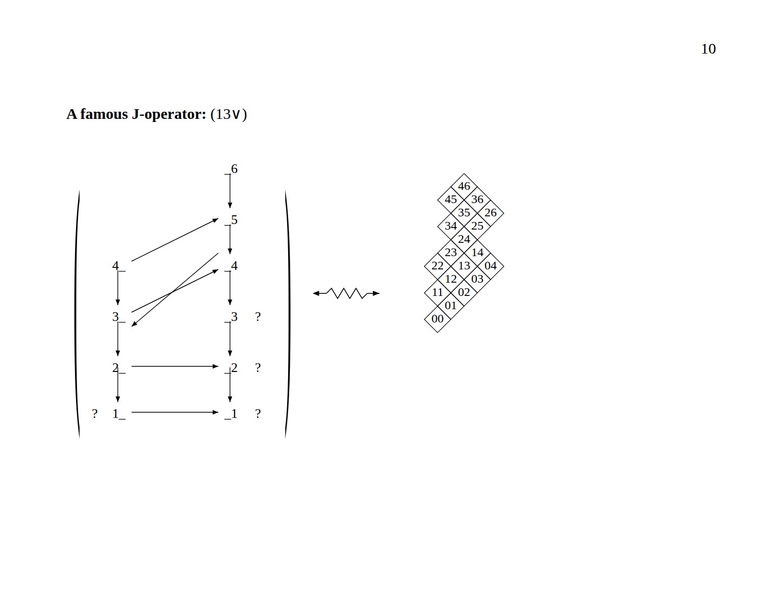10
A famous J-operator: (13∨)
( ) _6 _5 4_ _4 3_ _3 ? 2_ _2 ? ? 1_ _1 ?
46 45 36 35 26 34 25 24 23 14 22 13 04 12 03 11 02 01 00